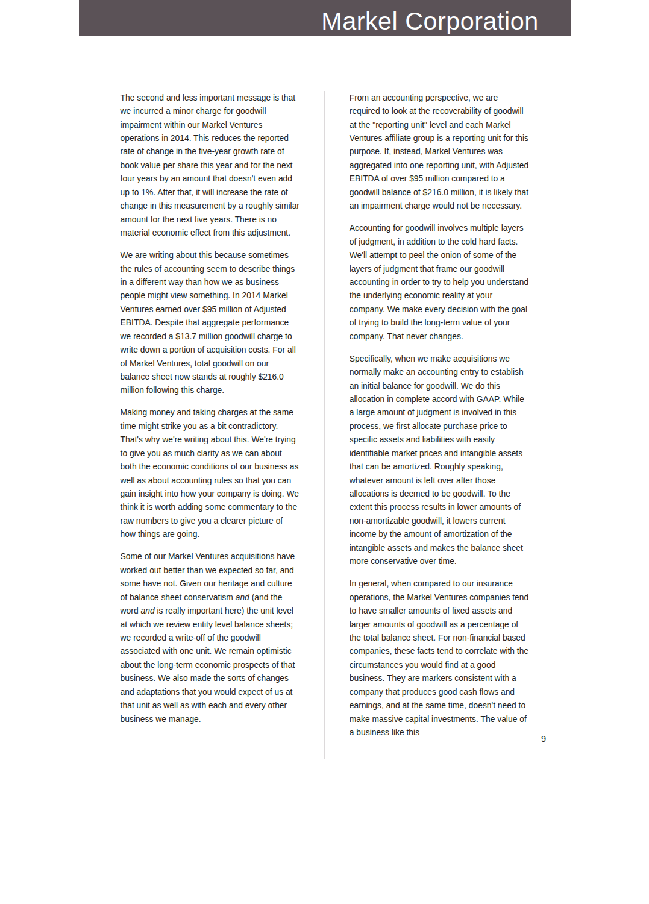Markel Corporation
The second and less important message is that we incurred a minor charge for goodwill impairment within our Markel Ventures operations in 2014. This reduces the reported rate of change in the five-year growth rate of book value per share this year and for the next four years by an amount that doesn't even add up to 1%. After that, it will increase the rate of change in this measurement by a roughly similar amount for the next five years. There is no material economic effect from this adjustment.
We are writing about this because sometimes the rules of accounting seem to describe things in a different way than how we as business people might view something. In 2014 Markel Ventures earned over $95 million of Adjusted EBITDA. Despite that aggregate performance we recorded a $13.7 million goodwill charge to write down a portion of acquisition costs. For all of Markel Ventures, total goodwill on our balance sheet now stands at roughly $216.0 million following this charge.
Making money and taking charges at the same time might strike you as a bit contradictory. That's why we're writing about this. We're trying to give you as much clarity as we can about both the economic conditions of our business as well as about accounting rules so that you can gain insight into how your company is doing. We think it is worth adding some commentary to the raw numbers to give you a clearer picture of how things are going.
Some of our Markel Ventures acquisitions have worked out better than we expected so far, and some have not. Given our heritage and culture of balance sheet conservatism and (and the word and is really important here) the unit level at which we review entity level balance sheets; we recorded a write-off of the goodwill associated with one unit. We remain optimistic about the long-term economic prospects of that business. We also made the sorts of changes and adaptations that you would expect of us at that unit as well as with each and every other business we manage.
From an accounting perspective, we are required to look at the recoverability of goodwill at the "reporting unit" level and each Markel Ventures affiliate group is a reporting unit for this purpose. If, instead, Markel Ventures was aggregated into one reporting unit, with Adjusted EBITDA of over $95 million compared to a goodwill balance of $216.0 million, it is likely that an impairment charge would not be necessary.
Accounting for goodwill involves multiple layers of judgment, in addition to the cold hard facts. We'll attempt to peel the onion of some of the layers of judgment that frame our goodwill accounting in order to try to help you understand the underlying economic reality at your company. We make every decision with the goal of trying to build the long-term value of your company. That never changes.
Specifically, when we make acquisitions we normally make an accounting entry to establish an initial balance for goodwill. We do this allocation in complete accord with GAAP. While a large amount of judgment is involved in this process, we first allocate purchase price to specific assets and liabilities with easily identifiable market prices and intangible assets that can be amortized. Roughly speaking, whatever amount is left over after those allocations is deemed to be goodwill. To the extent this process results in lower amounts of non-amortizable goodwill, it lowers current income by the amount of amortization of the intangible assets and makes the balance sheet more conservative over time.
In general, when compared to our insurance operations, the Markel Ventures companies tend to have smaller amounts of fixed assets and larger amounts of goodwill as a percentage of the total balance sheet. For non-financial based companies, these facts tend to correlate with the circumstances you would find at a good business. They are markers consistent with a company that produces good cash flows and earnings, and at the same time, doesn't need to make massive capital investments. The value of a business like this
9